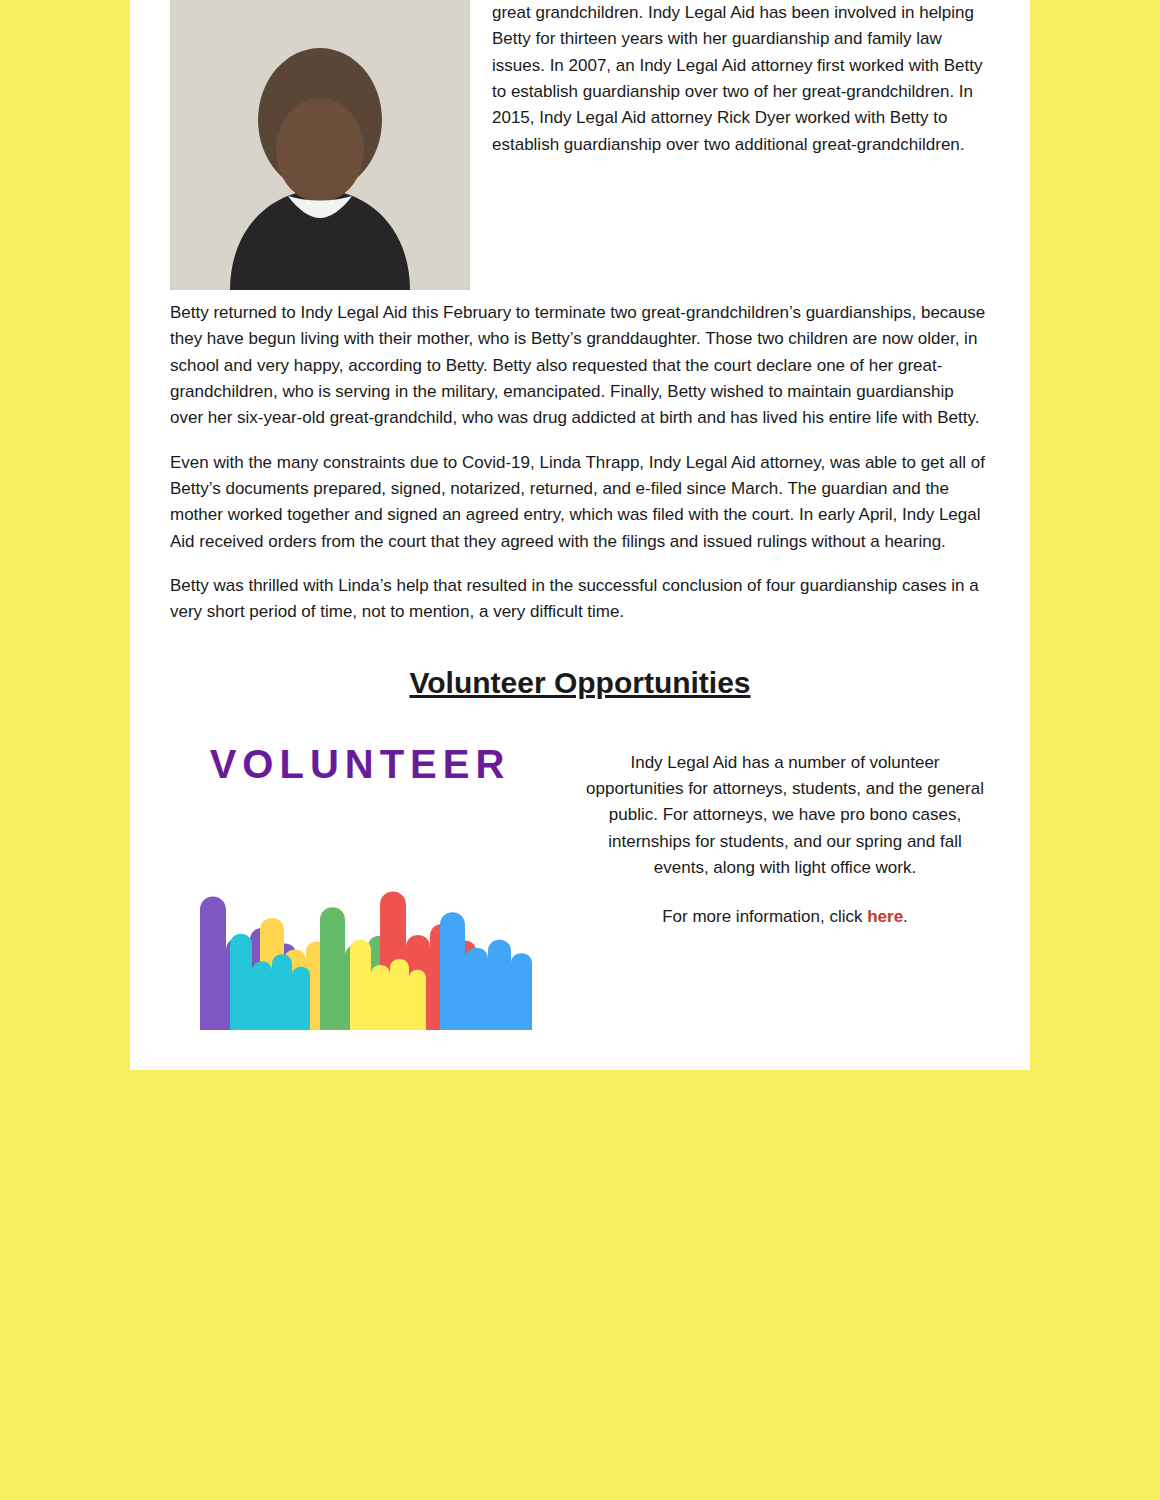great grandchildren. Indy Legal Aid has been involved in helping Betty for thirteen years with her guardianship and family law issues. In 2007, an Indy Legal Aid attorney first worked with Betty to establish guardianship over two of her great-grandchildren. In 2015, Indy Legal Aid attorney Rick Dyer worked with Betty to establish guardianship over two additional great-grandchildren.
Betty returned to Indy Legal Aid this February to terminate two great-grandchildren’s guardianships, because they have begun living with their mother, who is Betty’s granddaughter. Those two children are now older, in school and very happy, according to Betty. Betty also requested that the court declare one of her great-grandchildren, who is serving in the military, emancipated. Finally, Betty wished to maintain guardianship over her six-year-old great-grandchild, who was drug addicted at birth and has lived his entire life with Betty.
Even with the many constraints due to Covid-19, Linda Thrapp, Indy Legal Aid attorney, was able to get all of Betty’s documents prepared, signed, notarized, returned, and e-filed since March. The guardian and the mother worked together and signed an agreed entry, which was filed with the court. In early April, Indy Legal Aid received orders from the court that they agreed with the filings and issued rulings without a hearing.
Betty was thrilled with Linda’s help that resulted in the successful conclusion of four guardianship cases in a very short period of time, not to mention, a very difficult time.
Volunteer Opportunities
Indy Legal Aid has a number of volunteer opportunities for attorneys, students, and the general public. For attorneys, we have pro bono cases, internships for students, and our spring and fall events, along with light office work.
For more information, click here.